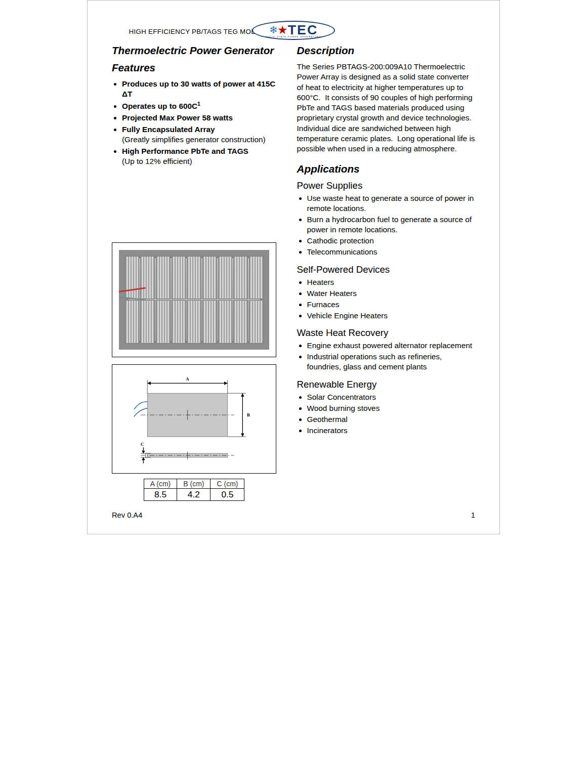❄★TEC SOLID STATE POWER GENERATORS
HIGH EFFICIENCY PB/TAGS TEG MODULES
Thermoelectric Power Generator
Features
Produces up to 30 watts of power at 415C ΔT
Operates up to 600C1
Projected Max Power 58 watts
Fully Encapsulated Array (Greatly simplifies generator construction)
High Performance PbTe and TAGS (Up to 12% efficient)
A B C
| A (cm) | B (cm) | C (cm) |
| --- | --- | --- |
| 8.5 | 4.2 | 0.5 |
Description
The Series PBTAGS-200:009A10 Thermoelectric Power Array is designed as a solid state converter of heat to electricity at higher temperatures up to 600°C. It consists of 90 couples of high performing PbTe and TAGS based materials produced using proprietary crystal growth and device technologies. Individual dice are sandwiched between high temperature ceramic plates. Long operational life is possible when used in a reducing atmosphere.
Applications
Power Supplies
Use waste heat to generate a source of power in remote locations.
Burn a hydrocarbon fuel to generate a source of power in remote locations.
Cathodic protection
Telecommunications
Self-Powered Devices
Heaters
Water Heaters
Furnaces
Vehicle Engine Heaters
Waste Heat Recovery
Engine exhaust powered alternator replacement
Industrial operations such as refineries, foundries, glass and cement plants
Renewable Energy
Solar Concentrators
Wood burning stoves
Geothermal
Incinerators
Rev 0.A4 1